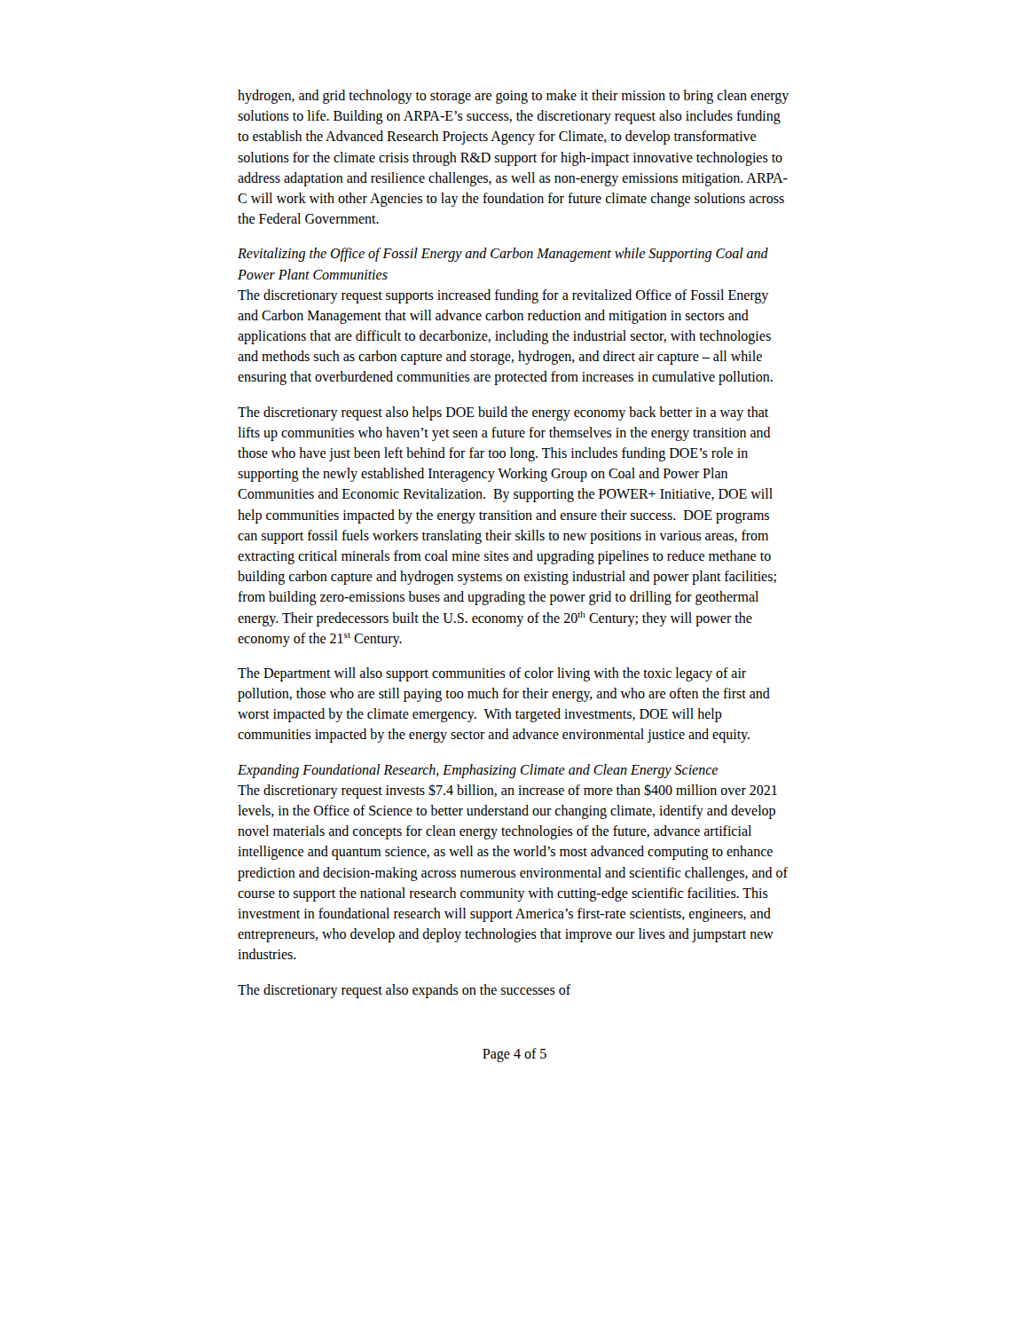hydrogen, and grid technology to storage are going to make it their mission to bring clean energy solutions to life. Building on ARPA-E’s success, the discretionary request also includes funding to establish the Advanced Research Projects Agency for Climate, to develop transformative solutions for the climate crisis through R&D support for high-impact innovative technologies to address adaptation and resilience challenges, as well as non-energy emissions mitigation. ARPA-C will work with other Agencies to lay the foundation for future climate change solutions across the Federal Government.
Revitalizing the Office of Fossil Energy and Carbon Management while Supporting Coal and Power Plant Communities
The discretionary request supports increased funding for a revitalized Office of Fossil Energy and Carbon Management that will advance carbon reduction and mitigation in sectors and applications that are difficult to decarbonize, including the industrial sector, with technologies and methods such as carbon capture and storage, hydrogen, and direct air capture – all while ensuring that overburdened communities are protected from increases in cumulative pollution.
The discretionary request also helps DOE build the energy economy back better in a way that lifts up communities who haven’t yet seen a future for themselves in the energy transition and those who have just been left behind for far too long. This includes funding DOE’s role in supporting the newly established Interagency Working Group on Coal and Power Plan Communities and Economic Revitalization. By supporting the POWER+ Initiative, DOE will help communities impacted by the energy transition and ensure their success. DOE programs can support fossil fuels workers translating their skills to new positions in various areas, from extracting critical minerals from coal mine sites and upgrading pipelines to reduce methane to building carbon capture and hydrogen systems on existing industrial and power plant facilities; from building zero-emissions buses and upgrading the power grid to drilling for geothermal energy. Their predecessors built the U.S. economy of the 20th Century; they will power the economy of the 21st Century.
The Department will also support communities of color living with the toxic legacy of air pollution, those who are still paying too much for their energy, and who are often the first and worst impacted by the climate emergency. With targeted investments, DOE will help communities impacted by the energy sector and advance environmental justice and equity.
Expanding Foundational Research, Emphasizing Climate and Clean Energy Science
The discretionary request invests $7.4 billion, an increase of more than $400 million over 2021 levels, in the Office of Science to better understand our changing climate, identify and develop novel materials and concepts for clean energy technologies of the future, advance artificial intelligence and quantum science, as well as the world’s most advanced computing to enhance prediction and decision-making across numerous environmental and scientific challenges, and of course to support the national research community with cutting-edge scientific facilities. This investment in foundational research will support America’s first-rate scientists, engineers, and entrepreneurs, who develop and deploy technologies that improve our lives and jumpstart new industries.
The discretionary request also expands on the successes of
Page 4 of 5